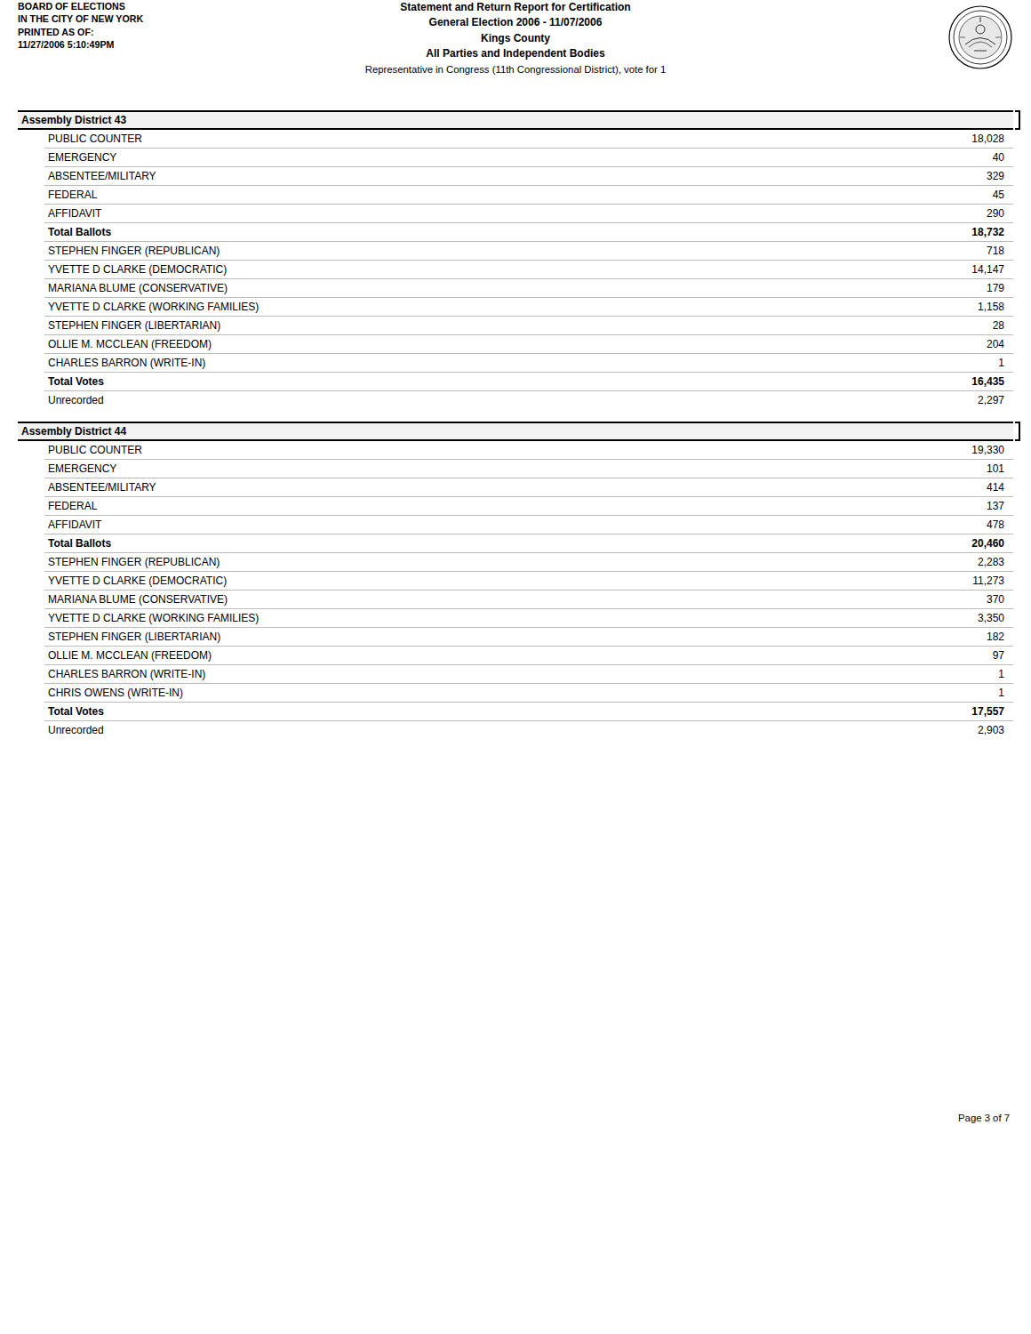BOARD OF ELECTIONS
IN THE CITY OF NEW YORK
PRINTED AS OF:
11/27/2006 5:10:49PM
Statement and Return Report for Certification
General Election 2006 - 11/07/2006
Kings County
All Parties and Independent Bodies
Representative in Congress (11th Congressional District), vote for 1
Assembly District 43
| PUBLIC COUNTER | 18,028 |
| EMERGENCY | 40 |
| ABSENTEE/MILITARY | 329 |
| FEDERAL | 45 |
| AFFIDAVIT | 290 |
| Total Ballots | 18,732 |
| STEPHEN FINGER (REPUBLICAN) | 718 |
| YVETTE D CLARKE (DEMOCRATIC) | 14,147 |
| MARIANA BLUME (CONSERVATIVE) | 179 |
| YVETTE D CLARKE (WORKING FAMILIES) | 1,158 |
| STEPHEN FINGER (LIBERTARIAN) | 28 |
| OLLIE M. MCCLEAN (FREEDOM) | 204 |
| CHARLES BARRON (WRITE-IN) | 1 |
| Total Votes | 16,435 |
| Unrecorded | 2,297 |
Assembly District 44
| PUBLIC COUNTER | 19,330 |
| EMERGENCY | 101 |
| ABSENTEE/MILITARY | 414 |
| FEDERAL | 137 |
| AFFIDAVIT | 478 |
| Total Ballots | 20,460 |
| STEPHEN FINGER (REPUBLICAN) | 2,283 |
| YVETTE D CLARKE (DEMOCRATIC) | 11,273 |
| MARIANA BLUME (CONSERVATIVE) | 370 |
| YVETTE D CLARKE (WORKING FAMILIES) | 3,350 |
| STEPHEN FINGER (LIBERTARIAN) | 182 |
| OLLIE M. MCCLEAN (FREEDOM) | 97 |
| CHARLES BARRON (WRITE-IN) | 1 |
| CHRIS OWENS (WRITE-IN) | 1 |
| Total Votes | 17,557 |
| Unrecorded | 2,903 |
Page 3 of 7